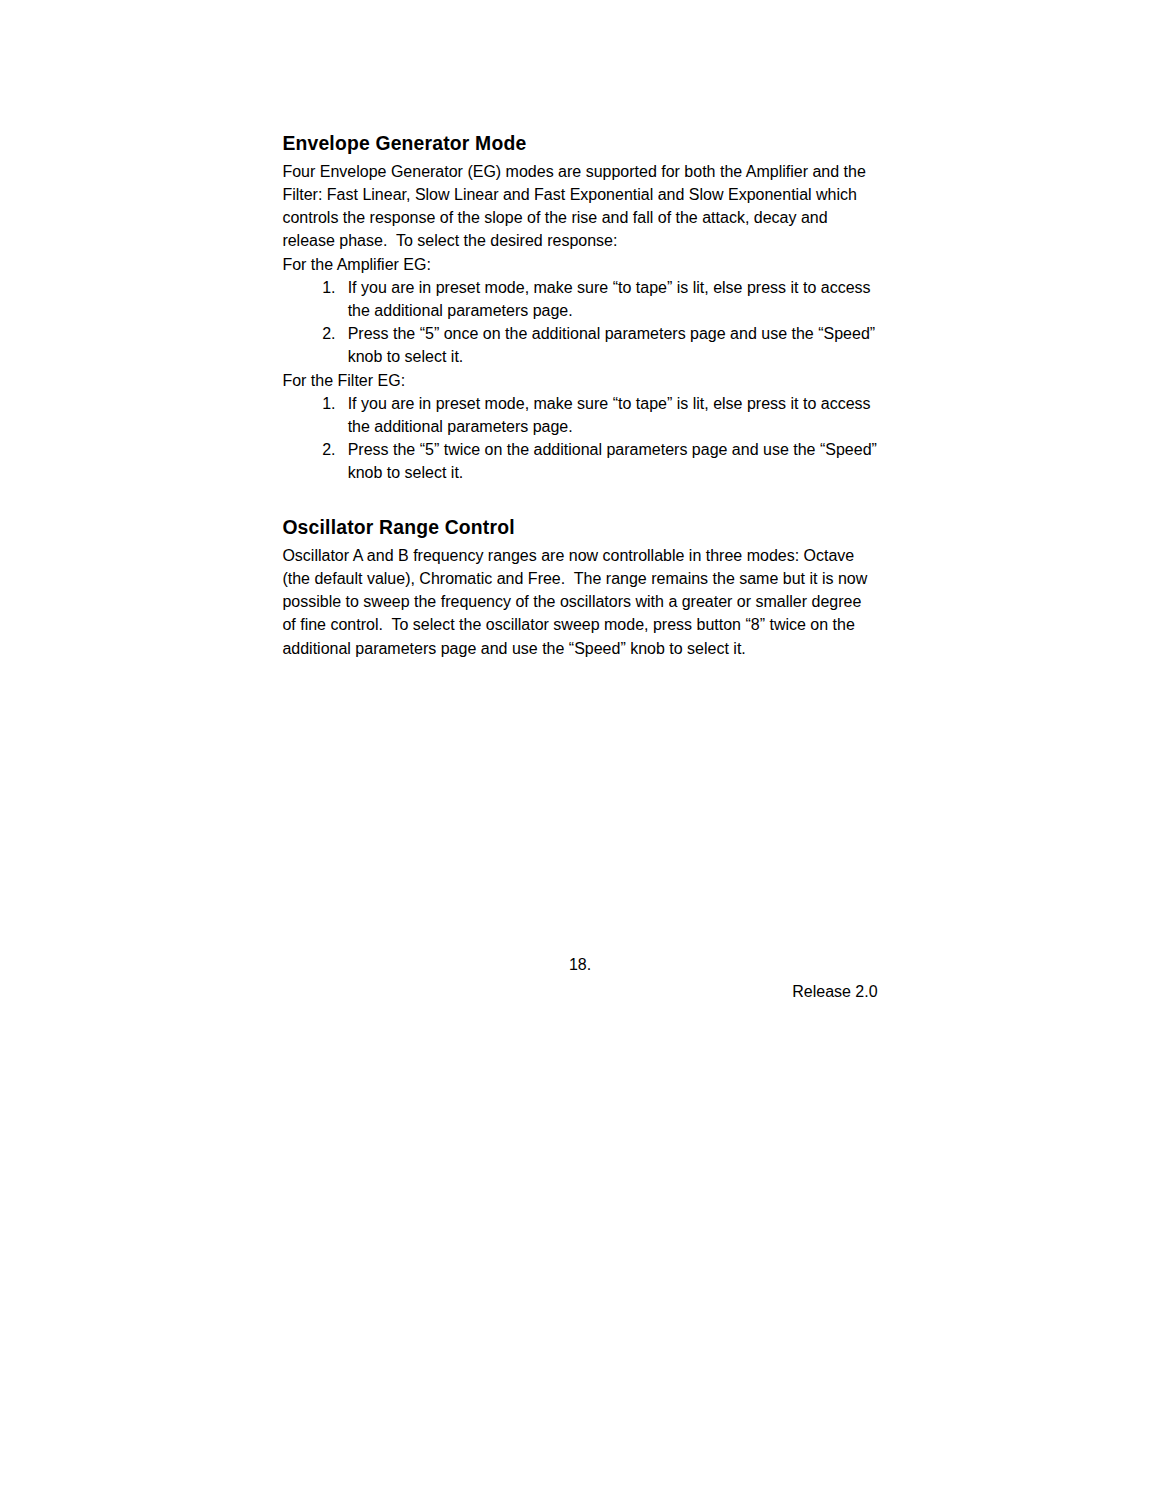Envelope Generator Mode
Four Envelope Generator (EG) modes are supported for both the Amplifier and the Filter: Fast Linear, Slow Linear and Fast Exponential and Slow Exponential which controls the response of the slope of the rise and fall of the attack, decay and release phase. To select the desired response:
For the Amplifier EG:
If you are in preset mode, make sure “to tape” is lit, else press it to access the additional parameters page.
Press the “5” once on the additional parameters page and use the “Speed” knob to select it.
For the Filter EG:
If you are in preset mode, make sure “to tape” is lit, else press it to access the additional parameters page.
Press the “5” twice on the additional parameters page and use the “Speed” knob to select it.
Oscillator Range Control
Oscillator A and B frequency ranges are now controllable in three modes: Octave (the default value), Chromatic and Free. The range remains the same but it is now possible to sweep the frequency of the oscillators with a greater or smaller degree of fine control. To select the oscillator sweep mode, press button “8” twice on the additional parameters page and use the “Speed” knob to select it.
18.
Release 2.0